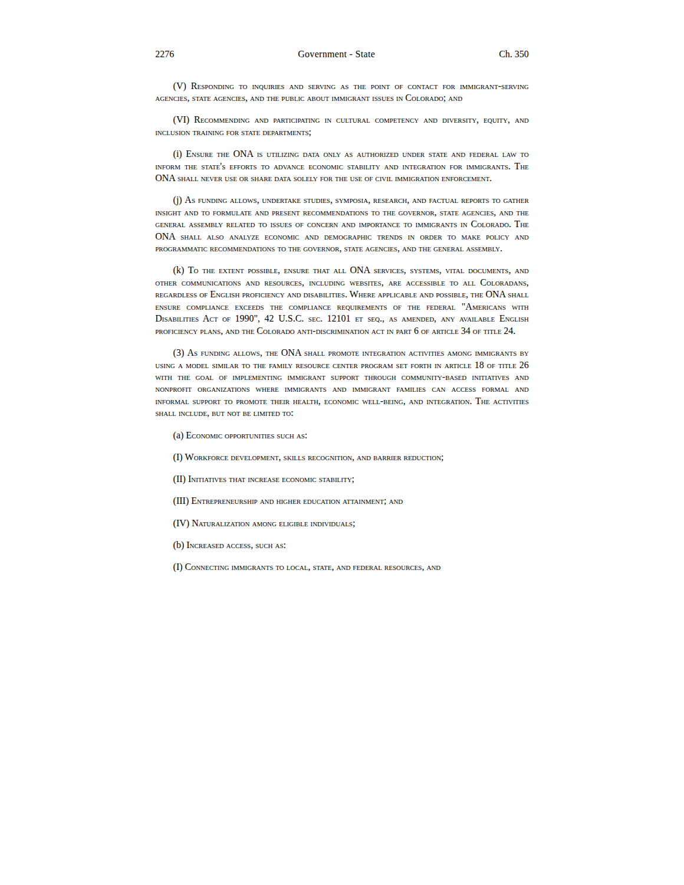2276
Government - State
Ch. 350
(V) Responding to inquiries and serving as the point of contact for immigrant-serving agencies, state agencies, and the public about immigrant issues in Colorado; and
(VI) Recommending and participating in cultural competency and diversity, equity, and inclusion training for state departments;
(i) Ensure the ONA is utilizing data only as authorized under state and federal law to inform the state's efforts to advance economic stability and integration for immigrants. The ONA shall never use or share data solely for the use of civil immigration enforcement.
(j) As funding allows, undertake studies, symposia, research, and factual reports to gather insight and to formulate and present recommendations to the governor, state agencies, and the general assembly related to issues of concern and importance to immigrants in Colorado. The ONA shall also analyze economic and demographic trends in order to make policy and programmatic recommendations to the governor, state agencies, and the general assembly.
(k) To the extent possible, ensure that all ONA services, systems, vital documents, and other communications and resources, including websites, are accessible to all Coloradans, regardless of English proficiency and disabilities. Where applicable and possible, the ONA shall ensure compliance exceeds the compliance requirements of the federal "Americans with Disabilities Act of 1990", 42 U.S.C. sec. 12101 et seq., as amended, any available English proficiency plans, and the Colorado anti-discrimination act in part 6 of article 34 of title 24.
(3) As funding allows, the ONA shall promote integration activities among immigrants by using a model similar to the family resource center program set forth in article 18 of title 26 with the goal of implementing immigrant support through community-based initiatives and nonprofit organizations where immigrants and immigrant families can access formal and informal support to promote their health, economic well-being, and integration. The activities shall include, but not be limited to:
(a) Economic opportunities such as:
(I) Workforce development, skills recognition, and barrier reduction;
(II) Initiatives that increase economic stability;
(III) Entrepreneurship and higher education attainment; and
(IV) Naturalization among eligible individuals;
(b) Increased access, such as:
(I) Connecting immigrants to local, state, and federal resources, and